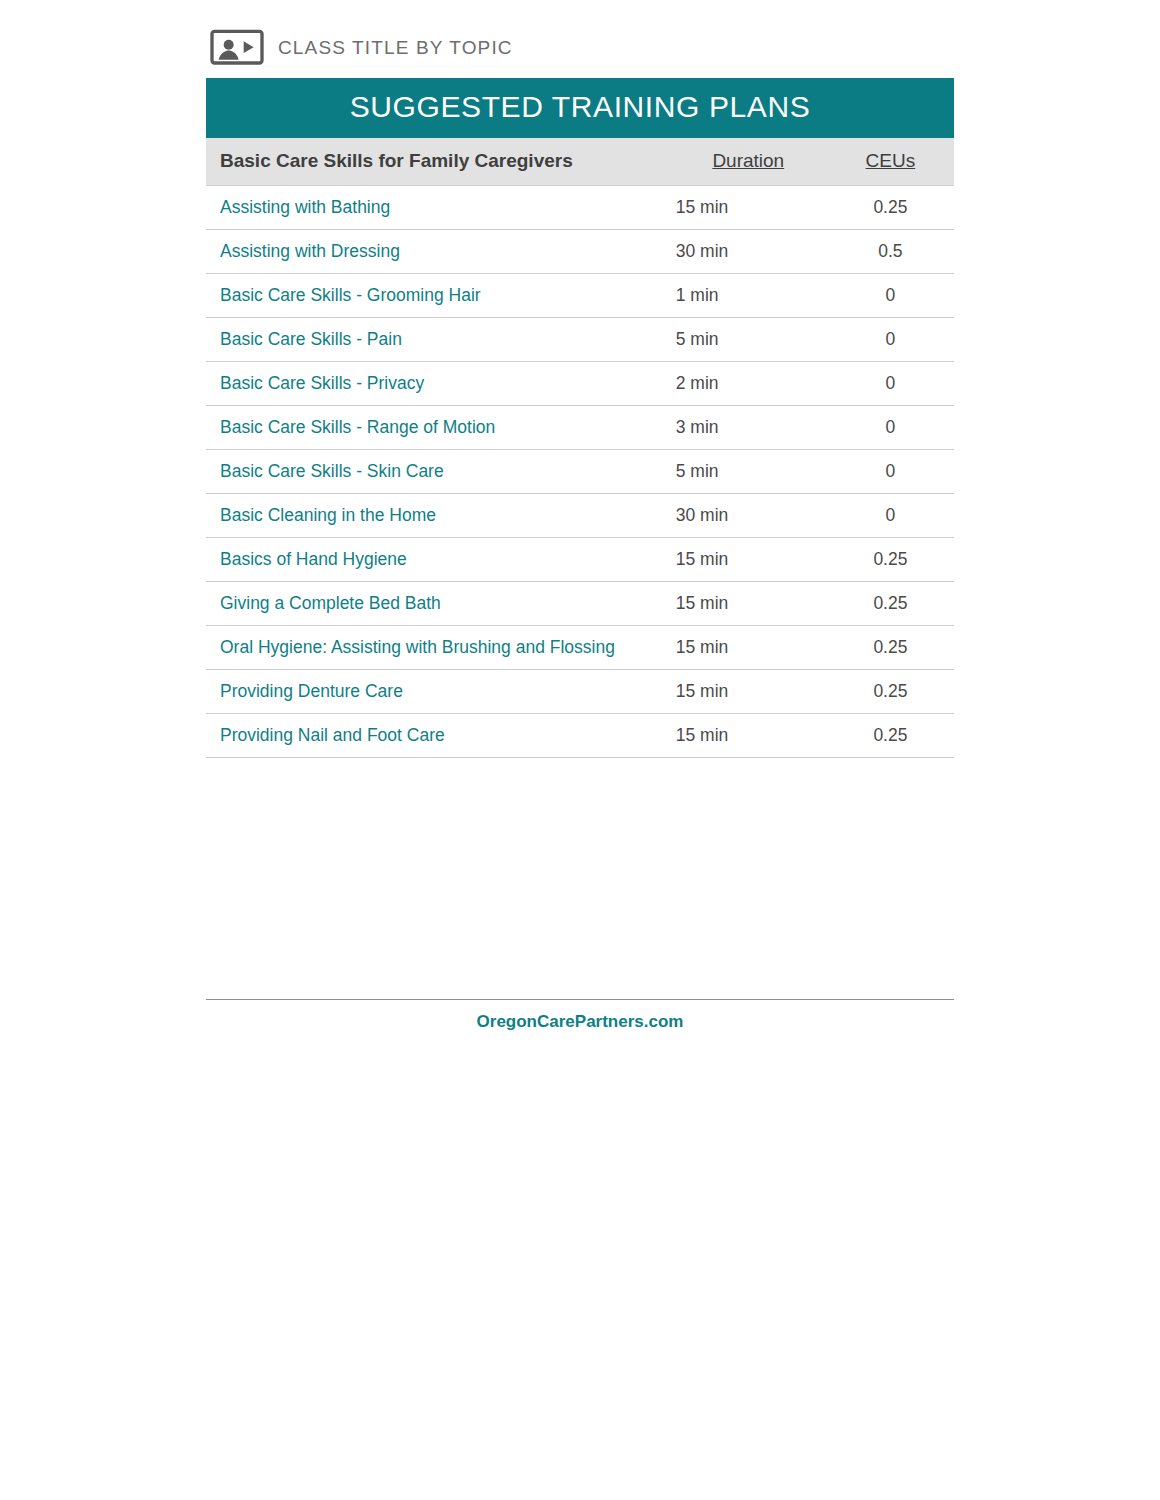Class Title by Topic
SUGGESTED TRAINING PLANS
| Basic Care Skills for Family Caregivers | Duration | CEUs |
| --- | --- | --- |
| Assisting with Bathing | 15 min | 0.25 |
| Assisting with Dressing | 30 min | 0.5 |
| Basic Care Skills - Grooming Hair | 1 min | 0 |
| Basic Care Skills - Pain | 5 min | 0 |
| Basic Care Skills - Privacy | 2 min | 0 |
| Basic Care Skills - Range of Motion | 3 min | 0 |
| Basic Care Skills - Skin Care | 5 min | 0 |
| Basic Cleaning in the Home | 30 min | 0 |
| Basics of Hand Hygiene | 15 min | 0.25 |
| Giving a Complete Bed Bath | 15 min | 0.25 |
| Oral Hygiene: Assisting with Brushing and Flossing | 15 min | 0.25 |
| Providing Denture Care | 15 min | 0.25 |
| Providing Nail and Foot Care | 15 min | 0.25 |
OregonCarePartners.com